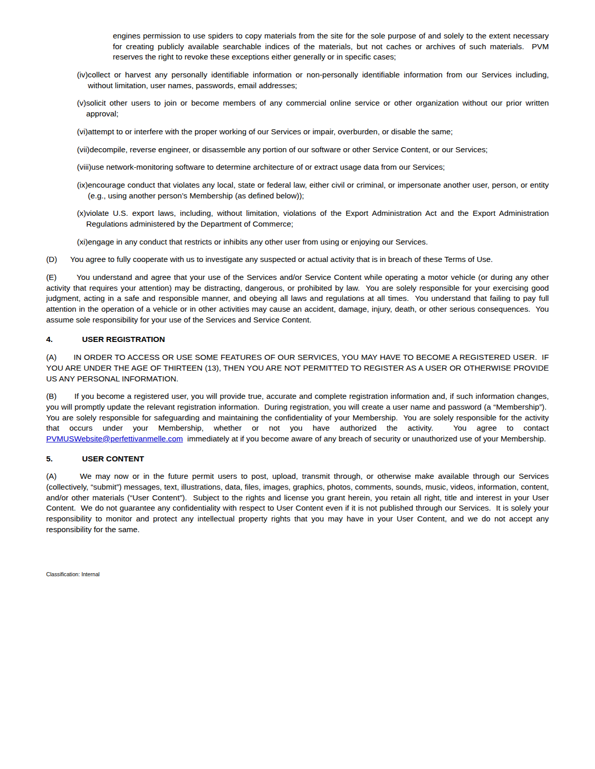engines permission to use spiders to copy materials from the site for the sole purpose of and solely to the extent necessary for creating publicly available searchable indices of the materials, but not caches or archives of such materials. PVM reserves the right to revoke these exceptions either generally or in specific cases;
(iv)
collect or harvest any personally identifiable information or non-personally identifiable information from our Services including, without limitation, user names, passwords, email addresses;
(v)
solicit other users to join or become members of any commercial online service or other organization without our prior written approval;
(vi)
attempt to or interfere with the proper working of our Services or impair, overburden, or disable the same;
(vii)
decompile, reverse engineer, or disassemble any portion of our software or other Service Content, or our Services;
(viii)
use network-monitoring software to determine architecture of or extract usage data from our Services;
(ix)
encourage conduct that violates any local, state or federal law, either civil or criminal, or impersonate another user, person, or entity (e.g., using another person’s Membership (as defined below));
(x)
violate U.S. export laws, including, without limitation, violations of the Export Administration Act and the Export Administration Regulations administered by the Department of Commerce;
(xi)
engage in any conduct that restricts or inhibits any other user from using or enjoying our Services.
(D) You agree to fully cooperate with us to investigate any suspected or actual activity that is in breach of these Terms of Use.
(E) You understand and agree that your use of the Services and/or Service Content while operating a motor vehicle (or during any other activity that requires your attention) may be distracting, dangerous, or prohibited by law. You are solely responsible for your exercising good judgment, acting in a safe and responsible manner, and obeying all laws and regulations at all times. You understand that failing to pay full attention in the operation of a vehicle or in other activities may cause an accident, damage, injury, death, or other serious consequences. You assume sole responsibility for your use of the Services and Service Content.
4. USER REGISTRATION
(A) IN ORDER TO ACCESS OR USE SOME FEATURES OF OUR SERVICES, YOU MAY HAVE TO BECOME A REGISTERED USER. IF YOU ARE UNDER THE AGE OF THIRTEEN (13), THEN YOU ARE NOT PERMITTED TO REGISTER AS A USER OR OTHERWISE PROVIDE US ANY PERSONAL INFORMATION.
(B) If you become a registered user, you will provide true, accurate and complete registration information and, if such information changes, you will promptly update the relevant registration information. During registration, you will create a user name and password (a “Membership”). You are solely responsible for safeguarding and maintaining the confidentiality of your Membership. You are solely responsible for the activity that occurs under your Membership, whether or not you have authorized the activity. You agree to contact PVMUSWebsite@perfettivanmelle.com immediately at if you become aware of any breach of security or unauthorized use of your Membership.
5. USER CONTENT
(A) We may now or in the future permit users to post, upload, transmit through, or otherwise make available through our Services (collectively, “submit”) messages, text, illustrations, data, files, images, graphics, photos, comments, sounds, music, videos, information, content, and/or other materials (“User Content”). Subject to the rights and license you grant herein, you retain all right, title and interest in your User Content. We do not guarantee any confidentiality with respect to User Content even if it is not published through our Services. It is solely your responsibility to monitor and protect any intellectual property rights that you may have in your User Content, and we do not accept any responsibility for the same.
Classification: Internal